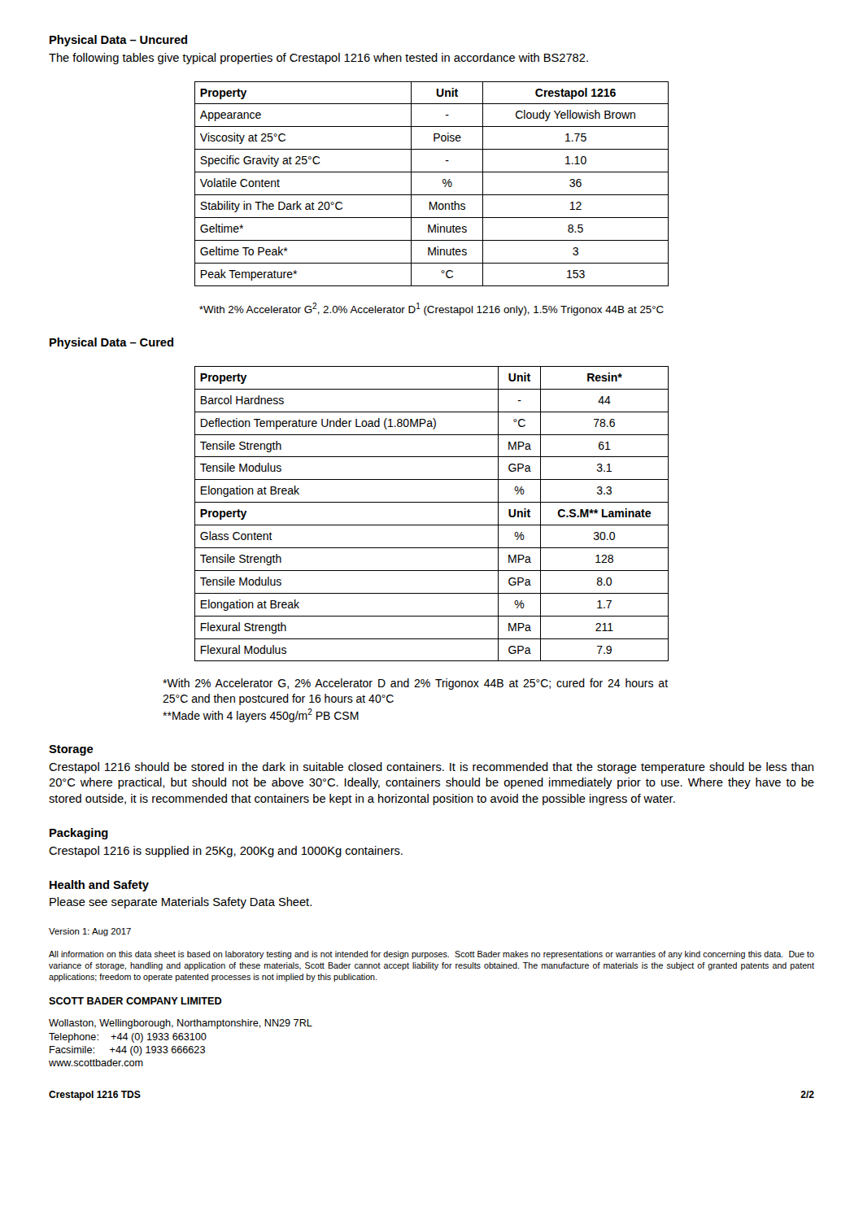Physical Data – Uncured
The following tables give typical properties of Crestapol 1216 when tested in accordance with BS2782.
| Property | Unit | Crestapol 1216 |
| --- | --- | --- |
| Appearance | - | Cloudy Yellowish Brown |
| Viscosity at 25°C | Poise | 1.75 |
| Specific Gravity at 25°C | - | 1.10 |
| Volatile Content | % | 36 |
| Stability in The Dark at 20°C | Months | 12 |
| Geltime* | Minutes | 8.5 |
| Geltime To Peak* | Minutes | 3 |
| Peak Temperature* | °C | 153 |
*With 2% Accelerator G2, 2.0% Accelerator D1 (Crestapol 1216 only), 1.5% Trigonox 44B at 25°C
Physical Data – Cured
| Property | Unit | Resin* |
| --- | --- | --- |
| Barcol Hardness | - | 44 |
| Deflection Temperature Under Load (1.80MPa) | °C | 78.6 |
| Tensile Strength | MPa | 61 |
| Tensile Modulus | GPa | 3.1 |
| Elongation at Break | % | 3.3 |
| Property | Unit | C.S.M** Laminate |
| Glass Content | % | 30.0 |
| Tensile Strength | MPa | 128 |
| Tensile Modulus | GPa | 8.0 |
| Elongation at Break | % | 1.7 |
| Flexural Strength | MPa | 211 |
| Flexural Modulus | GPa | 7.9 |
*With 2% Accelerator G, 2% Accelerator D and 2% Trigonox 44B at 25°C; cured for 24 hours at 25°C and then postcured for 16 hours at 40°C
**Made with 4 layers 450g/m2 PB CSM
Storage
Crestapol 1216 should be stored in the dark in suitable closed containers. It is recommended that the storage temperature should be less than 20°C where practical, but should not be above 30°C. Ideally, containers should be opened immediately prior to use. Where they have to be stored outside, it is recommended that containers be kept in a horizontal position to avoid the possible ingress of water.
Packaging
Crestapol 1216 is supplied in 25Kg, 200Kg and 1000Kg containers.
Health and Safety
Please see separate Materials Safety Data Sheet.
Version 1: Aug 2017
All information on this data sheet is based on laboratory testing and is not intended for design purposes. Scott Bader makes no representations or warranties of any kind concerning this data. Due to variance of storage, handling and application of these materials, Scott Bader cannot accept liability for results obtained. The manufacture of materials is the subject of granted patents and patent applications; freedom to operate patented processes is not implied by this publication.
SCOTT BADER COMPANY LIMITED
Wollaston, Wellingborough, Northamptonshire, NN29 7RL
Telephone: +44 (0) 1933 663100
Facsimile: +44 (0) 1933 666623
www.scottbader.com
Crestapol 1216 TDS 2/2